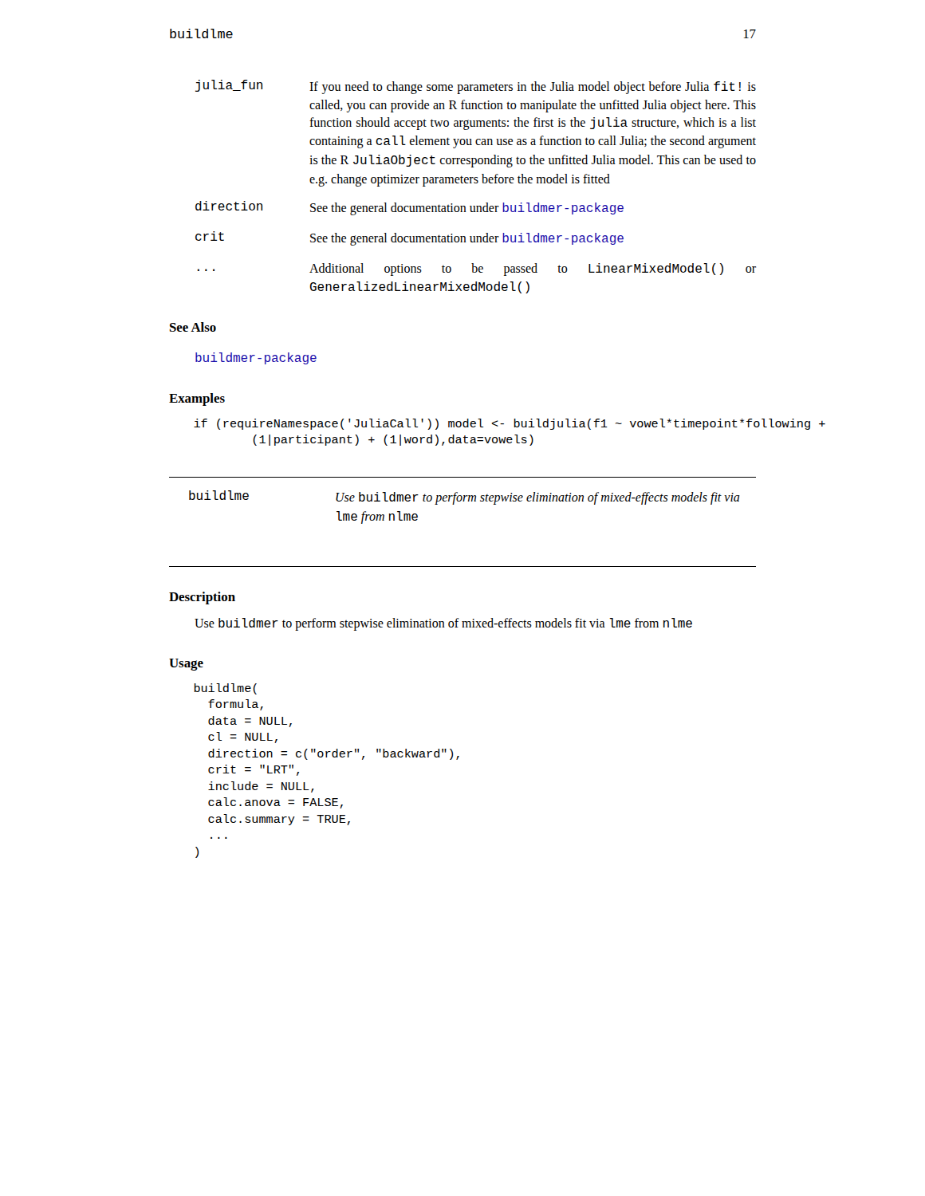buildlme 17
julia_fun
If you need to change some parameters in the Julia model object before Julia fit! is called, you can provide an R function to manipulate the unfitted Julia object here. This function should accept two arguments: the first is the julia structure, which is a list containing a call element you can use as a function to call Julia; the second argument is the R JuliaObject corresponding to the unfitted Julia model. This can be used to e.g. change optimizer parameters before the model is fitted
direction
See the general documentation under buildmer-package
crit
See the general documentation under buildmer-package
...
Additional options to be passed to LinearMixedModel() or GeneralizedLinearMixedModel()
See Also
buildmer-package
Examples
if (requireNamespace('JuliaCall')) model <- buildjulia(f1 ~ vowel*timepoint*following +
        (1|participant) + (1|word),data=vowels)
buildlme
Use buildmer to perform stepwise elimination of mixed-effects models fit via lme from nlme
Description
Use buildmer to perform stepwise elimination of mixed-effects models fit via lme from nlme
Usage
buildlme(
  formula,
  data = NULL,
  cl = NULL,
  direction = c("order", "backward"),
  crit = "LRT",
  include = NULL,
  calc.anova = FALSE,
  calc.summary = TRUE,
  ...
)